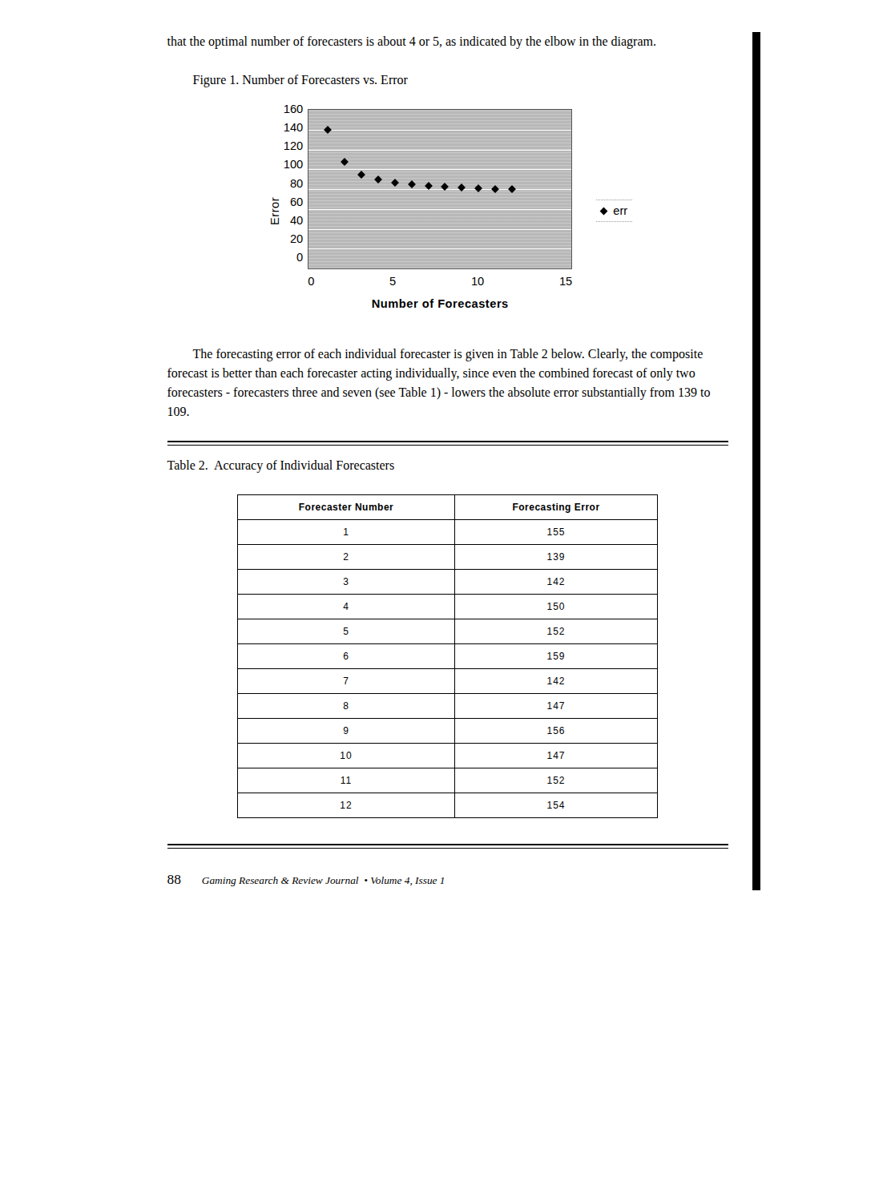that the optimal number of forecasters is about 4 or 5, as indicated by the elbow in the diagram.
Figure 1. Number of Forecasters vs. Error
Error
160 140 120 100 80 60 40 20 0
0 5 10 15
Number of Forecasters
err
The forecasting error of each individual forecaster is given in Table 2 below. Clearly, the composite forecast is better than each forecaster acting individually, since even the combined forecast of only two forecasters - forecasters three and seven (see Table 1) - lowers the absolute error substantially from 139 to 109.
Table 2. Accuracy of Individual Forecasters
| Forecaster Number | Forecasting Error |
| --- | --- |
| 1 | 155 |
| 2 | 139 |
| 3 | 142 |
| 4 | 150 |
| 5 | 152 |
| 6 | 159 |
| 7 | 142 |
| 8 | 147 |
| 9 | 156 |
| 10 | 147 |
| 11 | 152 |
| 12 | 154 |
88 Gaming Research & Review Journal • Volume 4, Issue 1